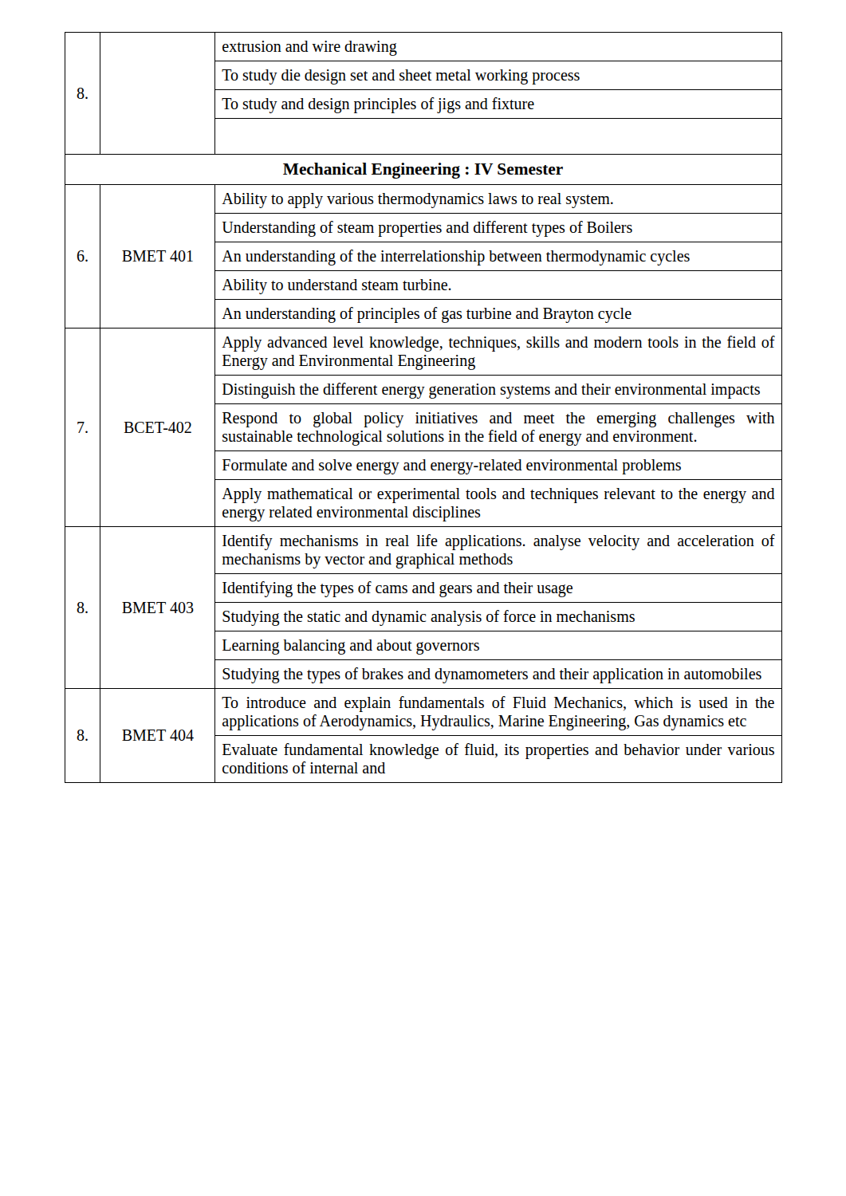| 8. | | extrusion and wire drawing |
| To study die design set and sheet metal working process |
| To study and design principles of jigs and fixture |
| Mechanical Engineering : IV Semester |
| 6. | BMET 401 | Ability to apply various thermodynamics laws to real system. |
| Understanding of steam properties and different types of Boilers |
| An understanding of the interrelationship between thermodynamic cycles |
| Ability to understand steam turbine. |
| An understanding of principles of gas turbine and Brayton cycle |
| 7. | BCET-402 | Apply advanced level knowledge, techniques, skills and modern tools in the field of Energy and Environmental Engineering |
| Distinguish the different energy generation systems and their environmental impacts |
| Respond to global policy initiatives and meet the emerging challenges with sustainable technological solutions in the field of energy and environment. |
| Formulate and solve energy and energy-related environmental problems |
| Apply mathematical or experimental tools and techniques relevant to the energy and energy related environmental disciplines |
| 8. | BMET 403 | Identify mechanisms in real life applications. analyse velocity and acceleration of mechanisms by vector and graphical methods |
| Identifying the types of cams and gears and their usage |
| Studying the static and dynamic analysis of force in mechanisms |
| Learning balancing and about governors |
| Studying the types of brakes and dynamometers and their application in automobiles |
| 8. | BMET 404 | To introduce and explain fundamentals of Fluid Mechanics, which is used in the applications of Aerodynamics, Hydraulics, Marine Engineering, Gas dynamics etc |
| Evaluate fundamental knowledge of fluid, its properties and behavior under various conditions of internal and |